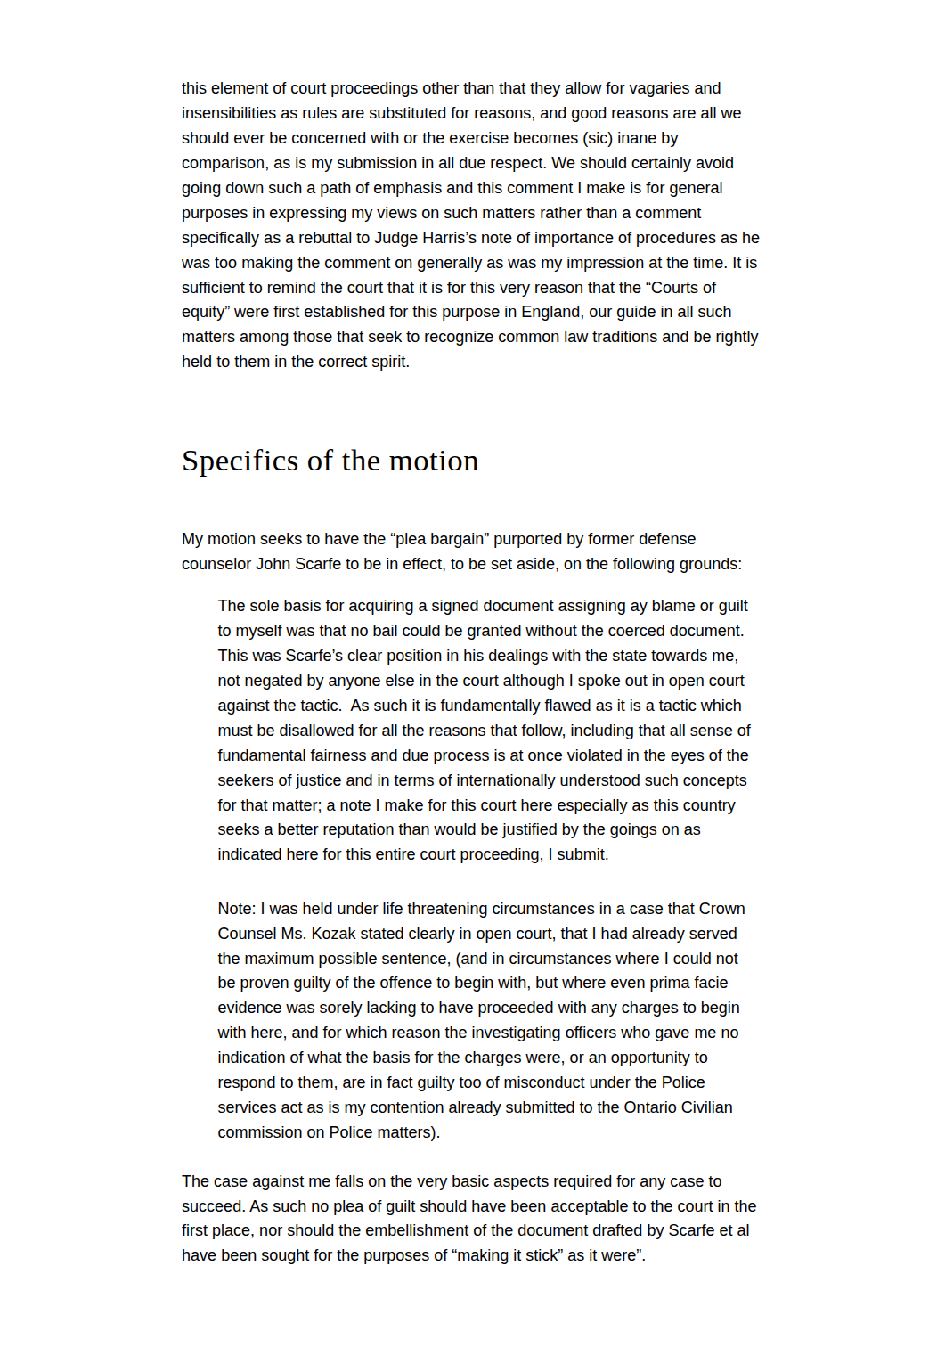this element of court proceedings other than that they allow for vagaries and insensibilities as rules are substituted for reasons, and good reasons are all we should ever be concerned with or the exercise becomes (sic) inane by comparison, as is my submission in all due respect. We should certainly avoid going down such a path of emphasis and this comment I make is for general purposes in expressing my views on such matters rather than a comment specifically as a rebuttal to Judge Harris’s note of importance of procedures as he was too making the comment on generally as was my impression at the time. It is sufficient to remind the court that it is for this very reason that the “Courts of equity” were first established for this purpose in England, our guide in all such matters among those that seek to recognize common law traditions and be rightly held to them in the correct spirit.
Specifics of the motion
My motion seeks to have the “plea bargain” purported by former defense counselor John Scarfe to be in effect, to be set aside, on the following grounds:
The sole basis for acquiring a signed document assigning ay blame or guilt to myself was that no bail could be granted without the coerced document. This was Scarfe’s clear position in his dealings with the state towards me, not negated by anyone else in the court although I spoke out in open court against the tactic. As such it is fundamentally flawed as it is a tactic which must be disallowed for all the reasons that follow, including that all sense of fundamental fairness and due process is at once violated in the eyes of the seekers of justice and in terms of internationally understood such concepts for that matter; a note I make for this court here especially as this country seeks a better reputation than would be justified by the goings on as indicated here for this entire court proceeding, I submit.
Note: I was held under life threatening circumstances in a case that Crown Counsel Ms. Kozak stated clearly in open court, that I had already served the maximum possible sentence, (and in circumstances where I could not be proven guilty of the offence to begin with, but where even prima facie evidence was sorely lacking to have proceeded with any charges to begin with here, and for which reason the investigating officers who gave me no indication of what the basis for the charges were, or an opportunity to respond to them, are in fact guilty too of misconduct under the Police services act as is my contention already submitted to the Ontario Civilian commission on Police matters).
The case against me falls on the very basic aspects required for any case to succeed. As such no plea of guilt should have been acceptable to the court in the first place, nor should the embellishment of the document drafted by Scarfe et al have been sought for the purposes of “making it stick” as it were”.